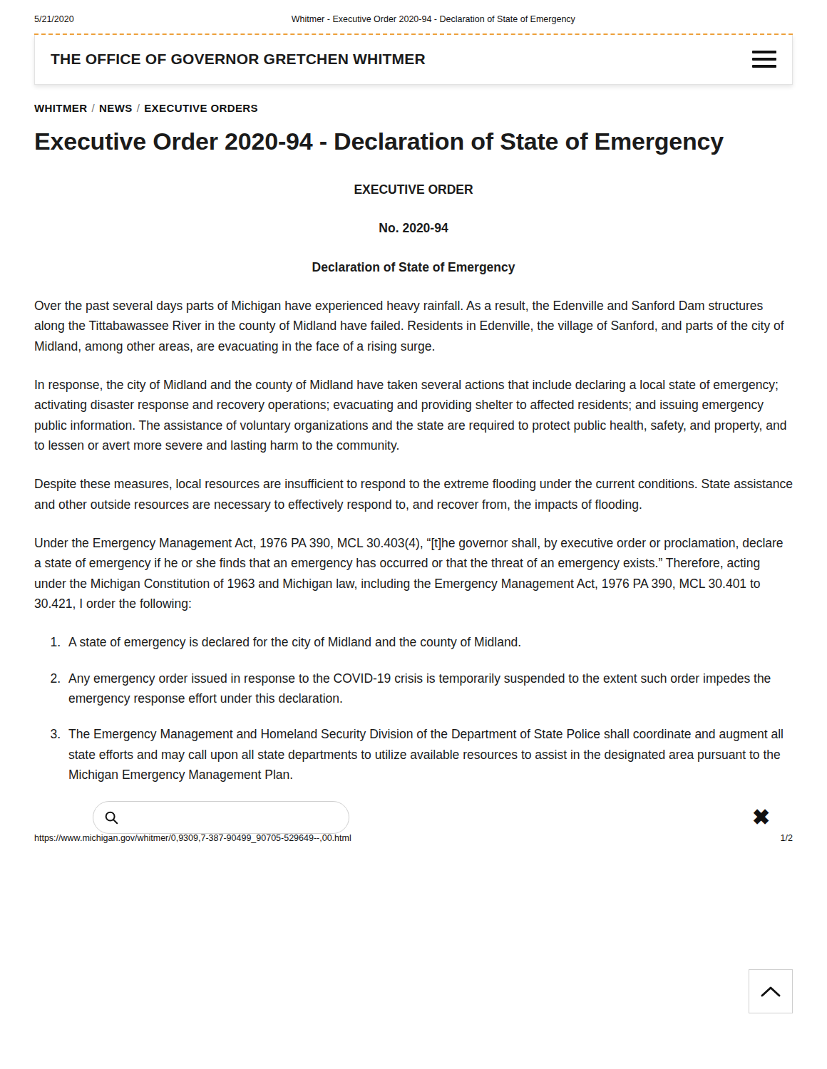5/21/2020 Whitmer - Executive Order 2020-94 - Declaration of State of Emergency
The Office of Governor Gretchen Whitmer
Whitmer/News/Executive Orders
Executive Order 2020-94 - Declaration of State of Emergency
EXECUTIVE ORDER
No. 2020-94
Declaration of State of Emergency
Over the past several days parts of Michigan have experienced heavy rainfall. As a result, the Edenville and Sanford Dam structures along the Tittabawassee River in the county of Midland have failed. Residents in Edenville, the village of Sanford, and parts of the city of Midland, among other areas, are evacuating in the face of a rising surge.
In response, the city of Midland and the county of Midland have taken several actions that include declaring a local state of emergency; activating disaster response and recovery operations; evacuating and providing shelter to affected residents; and issuing emergency public information. The assistance of voluntary organizations and the state are required to protect public health, safety, and property, and to lessen or avert more severe and lasting harm to the community.
Despite these measures, local resources are insufficient to respond to the extreme flooding under the current conditions. State assistance and other outside resources are necessary to effectively respond to, and recover from, the impacts of flooding.
Under the Emergency Management Act, 1976 PA 390, MCL 30.403(4), “[t]he governor shall, by executive order or proclamation, declare a state of emergency if he or she finds that an emergency has occurred or that the threat of an emergency exists.” Therefore, acting under the Michigan Constitution of 1963 and Michigan law, including the Emergency Management Act, 1976 PA 390, MCL 30.401 to 30.421, I order the following:
A state of emergency is declared for the city of Midland and the county of Midland.
Any emergency order issued in response to the COVID-19 crisis is temporarily suspended to the extent such order impedes the emergency response effort under this declaration.
The Emergency Management and Homeland Security Division of the Department of State Police shall coordinate and augment all state efforts and may call upon all state departments to utilize available resources to assist in the designated area pursuant to the Michigan Emergency Management Plan.
✖
https://www.michigan.gov/whitmer/0,9309,7-387-90499_90705-529649--,00.html 1/2